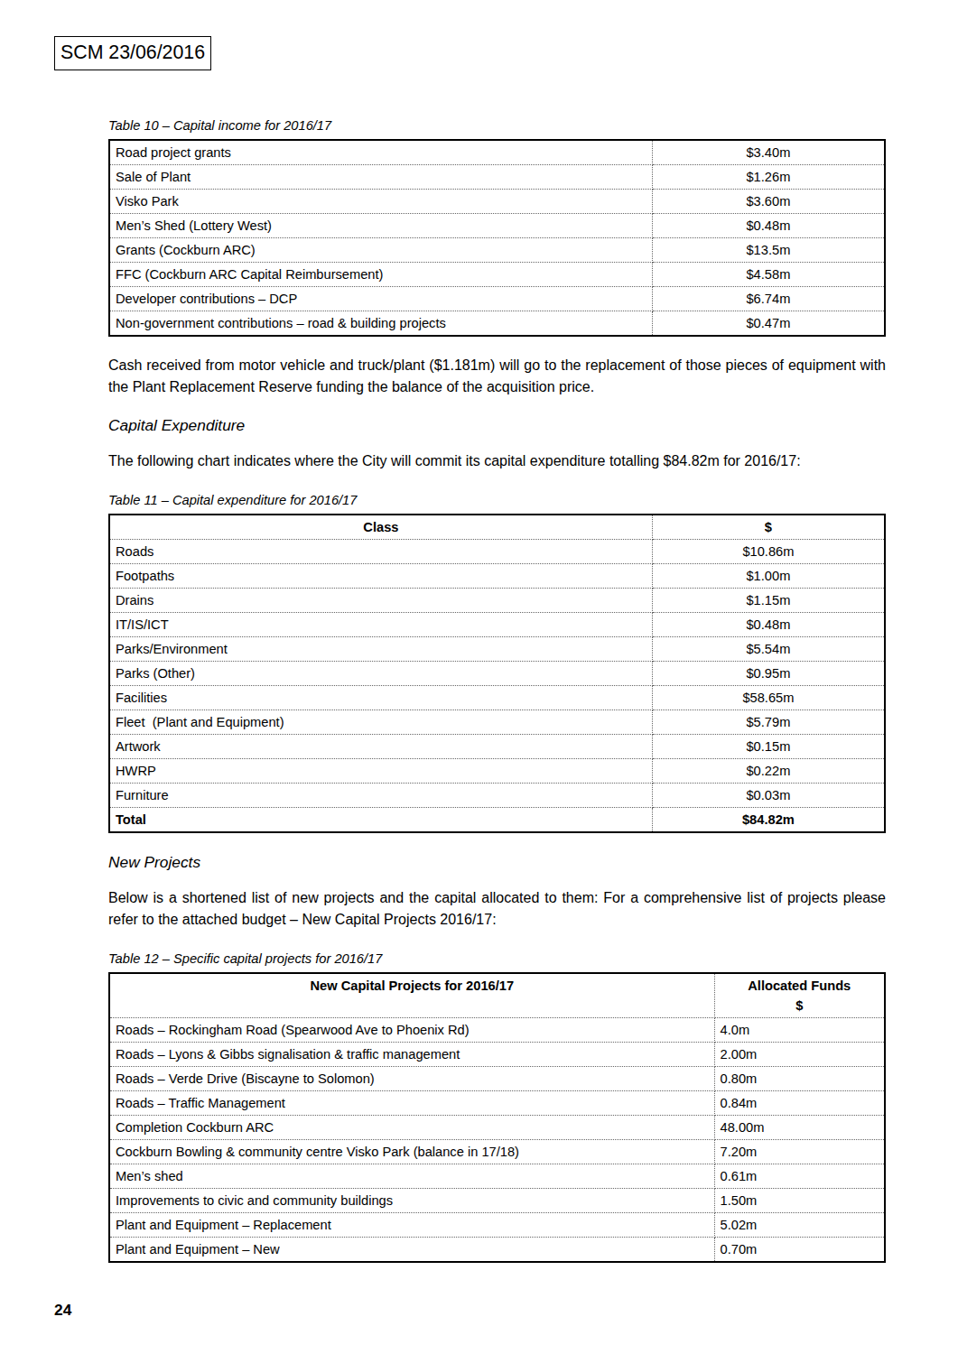SCM 23/06/2016
Table 10 – Capital income for 2016/17
| Road project grants | $3.40m |
| Sale of Plant | $1.26m |
| Visko Park | $3.60m |
| Men’s Shed (Lottery West) | $0.48m |
| Grants (Cockburn ARC) | $13.5m |
| FFC (Cockburn ARC Capital Reimbursement) | $4.58m |
| Developer contributions – DCP | $6.74m |
| Non-government contributions – road & building projects | $0.47m |
Cash received from motor vehicle and truck/plant ($1.181m) will go to the replacement of those pieces of equipment with the Plant Replacement Reserve funding the balance of the acquisition price.
Capital Expenditure
The following chart indicates where the City will commit its capital expenditure totalling $84.82m for 2016/17:
Table 11 – Capital expenditure for 2016/17
| Class | $ |
| --- | --- |
| Roads | $10.86m |
| Footpaths | $1.00m |
| Drains | $1.15m |
| IT/IS/ICT | $0.48m |
| Parks/Environment | $5.54m |
| Parks (Other) | $0.95m |
| Facilities | $58.65m |
| Fleet (Plant and Equipment) | $5.79m |
| Artwork | $0.15m |
| HWRP | $0.22m |
| Furniture | $0.03m |
| Total | $84.82m |
New Projects
Below is a shortened list of new projects and the capital allocated to them: For a comprehensive list of projects please refer to the attached budget – New Capital Projects 2016/17:
Table 12 – Specific capital projects for 2016/17
| New Capital Projects for 2016/17 | Allocated Funds $ |
| --- | --- |
| Roads – Rockingham Road (Spearwood Ave to Phoenix Rd) | 4.0m |
| Roads – Lyons & Gibbs signalisation & traffic management | 2.00m |
| Roads – Verde Drive (Biscayne to Solomon) | 0.80m |
| Roads – Traffic Management | 0.84m |
| Completion Cockburn ARC | 48.00m |
| Cockburn Bowling & community centre Visko Park (balance in 17/18) | 7.20m |
| Men’s shed | 0.61m |
| Improvements to civic and community buildings | 1.50m |
| Plant and Equipment – Replacement | 5.02m |
| Plant and Equipment – New | 0.70m |
24